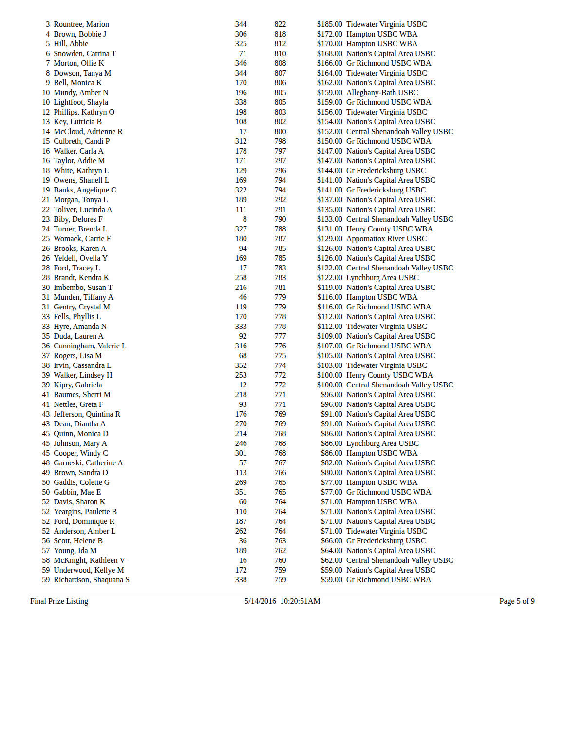| 3 | Rountree, Marion | 344 | 822 | $185.00 | Tidewater Virginia USBC |
| 4 | Brown, Bobbie J | 306 | 818 | $172.00 | Hampton USBC WBA |
| 5 | Hill, Abbie | 325 | 812 | $170.00 | Hampton USBC WBA |
| 6 | Snowden, Catrina T | 71 | 810 | $168.00 | Nation's Capital Area USBC |
| 7 | Morton, Ollie K | 346 | 808 | $166.00 | Gr Richmond USBC WBA |
| 8 | Dowson, Tanya M | 344 | 807 | $164.00 | Tidewater Virginia USBC |
| 9 | Bell, Monica K | 170 | 806 | $162.00 | Nation's Capital Area USBC |
| 10 | Mundy, Amber N | 196 | 805 | $159.00 | Alleghany-Bath USBC |
| 10 | Lightfoot, Shayla | 338 | 805 | $159.00 | Gr Richmond USBC WBA |
| 12 | Phillips, Kathryn O | 198 | 803 | $156.00 | Tidewater Virginia USBC |
| 13 | Key, Lutricia B | 108 | 802 | $154.00 | Nation's Capital Area USBC |
| 14 | McCloud, Adrienne R | 17 | 800 | $152.00 | Central Shenandoah Valley USBC |
| 15 | Culbreth, Candi P | 312 | 798 | $150.00 | Gr Richmond USBC WBA |
| 16 | Walker, Carla A | 178 | 797 | $147.00 | Nation's Capital Area USBC |
| 16 | Taylor, Addie M | 171 | 797 | $147.00 | Nation's Capital Area USBC |
| 18 | White, Kathryn L | 129 | 796 | $144.00 | Gr Fredericksburg USBC |
| 19 | Owens, Shanell L | 169 | 794 | $141.00 | Nation's Capital Area USBC |
| 19 | Banks, Angelique C | 322 | 794 | $141.00 | Gr Fredericksburg USBC |
| 21 | Morgan, Tonya L | 189 | 792 | $137.00 | Nation's Capital Area USBC |
| 22 | Toliver, Lucinda A | 111 | 791 | $135.00 | Nation's Capital Area USBC |
| 23 | Biby, Delores F | 8 | 790 | $133.00 | Central Shenandoah Valley USBC |
| 24 | Turner, Brenda L | 327 | 788 | $131.00 | Henry County USBC WBA |
| 25 | Womack, Carrie F | 180 | 787 | $129.00 | Appomattox River USBC |
| 26 | Brooks, Karen A | 94 | 785 | $126.00 | Nation's Capital Area USBC |
| 26 | Yeldell, Ovella Y | 169 | 785 | $126.00 | Nation's Capital Area USBC |
| 28 | Ford, Tracey L | 17 | 783 | $122.00 | Central Shenandoah Valley USBC |
| 28 | Brandt, Kendra K | 258 | 783 | $122.00 | Lynchburg Area USBC |
| 30 | Imbembo, Susan T | 216 | 781 | $119.00 | Nation's Capital Area USBC |
| 31 | Munden, Tiffany A | 46 | 779 | $116.00 | Hampton USBC WBA |
| 31 | Gentry, Crystal M | 119 | 779 | $116.00 | Gr Richmond USBC WBA |
| 33 | Fells, Phyllis L | 170 | 778 | $112.00 | Nation's Capital Area USBC |
| 33 | Hyre, Amanda N | 333 | 778 | $112.00 | Tidewater Virginia USBC |
| 35 | Duda, Lauren A | 92 | 777 | $109.00 | Nation's Capital Area USBC |
| 36 | Cunningham, Valerie L | 316 | 776 | $107.00 | Gr Richmond USBC WBA |
| 37 | Rogers, Lisa M | 68 | 775 | $105.00 | Nation's Capital Area USBC |
| 38 | Irvin, Cassandra L | 352 | 774 | $103.00 | Tidewater Virginia USBC |
| 39 | Walker, Lindsey H | 253 | 772 | $100.00 | Henry County USBC WBA |
| 39 | Kipry, Gabriela | 12 | 772 | $100.00 | Central Shenandoah Valley USBC |
| 41 | Baumes, Sherri M | 218 | 771 | $96.00 | Nation's Capital Area USBC |
| 41 | Nettles, Greta F | 93 | 771 | $96.00 | Nation's Capital Area USBC |
| 43 | Jefferson, Quintina R | 176 | 769 | $91.00 | Nation's Capital Area USBC |
| 43 | Dean, Diantha A | 270 | 769 | $91.00 | Nation's Capital Area USBC |
| 45 | Quinn, Monica D | 214 | 768 | $86.00 | Nation's Capital Area USBC |
| 45 | Johnson, Mary A | 246 | 768 | $86.00 | Lynchburg Area USBC |
| 45 | Cooper, Windy C | 301 | 768 | $86.00 | Hampton USBC WBA |
| 48 | Garneski, Catherine A | 57 | 767 | $82.00 | Nation's Capital Area USBC |
| 49 | Brown, Sandra D | 113 | 766 | $80.00 | Nation's Capital Area USBC |
| 50 | Gaddis, Colette G | 269 | 765 | $77.00 | Hampton USBC WBA |
| 50 | Gabbin, Mae E | 351 | 765 | $77.00 | Gr Richmond USBC WBA |
| 52 | Davis, Sharon K | 60 | 764 | $71.00 | Hampton USBC WBA |
| 52 | Yeargins, Paulette B | 110 | 764 | $71.00 | Nation's Capital Area USBC |
| 52 | Ford, Dominique R | 187 | 764 | $71.00 | Nation's Capital Area USBC |
| 52 | Anderson, Amber L | 262 | 764 | $71.00 | Tidewater Virginia USBC |
| 56 | Scott, Helene B | 36 | 763 | $66.00 | Gr Fredericksburg USBC |
| 57 | Young, Ida M | 189 | 762 | $64.00 | Nation's Capital Area USBC |
| 58 | McKnight, Kathleen V | 16 | 760 | $62.00 | Central Shenandoah Valley USBC |
| 59 | Underwood, Kellye M | 172 | 759 | $59.00 | Nation's Capital Area USBC |
| 59 | Richardson, Shaquana S | 338 | 759 | $59.00 | Gr Richmond USBC WBA |
| Final Prize Listing | 5/14/2016 10:20:51AM | Page 5 of 9 |